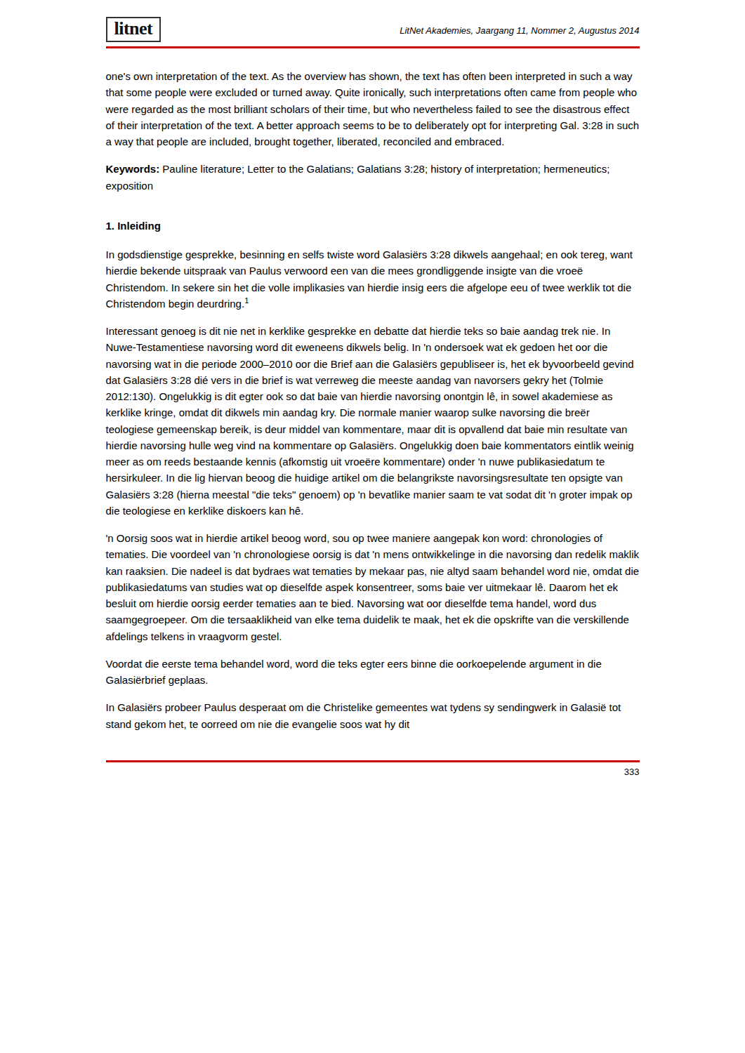lit net
LitNet Akademies, Jaargang 11, Nommer 2, Augustus 2014
one's own interpretation of the text. As the overview has shown, the text has often been interpreted in such a way that some people were excluded or turned away. Quite ironically, such interpretations often came from people who were regarded as the most brilliant scholars of their time, but who nevertheless failed to see the disastrous effect of their interpretation of the text. A better approach seems to be to deliberately opt for interpreting Gal. 3:28 in such a way that people are included, brought together, liberated, reconciled and embraced.
Keywords: Pauline literature; Letter to the Galatians; Galatians 3:28; history of interpretation; hermeneutics; exposition
1. Inleiding
In godsdienstige gesprekke, besinning en selfs twiste word Galasiërs 3:28 dikwels aangehaal; en ook tereg, want hierdie bekende uitspraak van Paulus verwoord een van die mees grondliggende insigte van die vroeë Christendom. In sekere sin het die volle implikasies van hierdie insig eers die afgelope eeu of twee werklik tot die Christendom begin deurdring.1
Interessant genoeg is dit nie net in kerklike gesprekke en debatte dat hierdie teks so baie aandag trek nie. In Nuwe-Testamentiese navorsing word dit eweneens dikwels belig. In 'n ondersoek wat ek gedoen het oor die navorsing wat in die periode 2000–2010 oor die Brief aan die Galasiërs gepubliseer is, het ek byvoorbeeld gevind dat Galasiërs 3:28 dié vers in die brief is wat verreweg die meeste aandag van navorsers gekry het (Tolmie 2012:130). Ongelukkig is dit egter ook so dat baie van hierdie navorsing onontgin lê, in sowel akademiese as kerklike kringe, omdat dit dikwels min aandag kry. Die normale manier waarop sulke navorsing die breër teologiese gemeenskap bereik, is deur middel van kommentare, maar dit is opvallend dat baie min resultate van hierdie navorsing hulle weg vind na kommentare op Galasiërs. Ongelukkig doen baie kommentators eintlik weinig meer as om reeds bestaande kennis (afkomstig uit vroeëre kommentare) onder 'n nuwe publikasiedatum te hersirkuleer. In die lig hiervan beoog die huidige artikel om die belangrikste navorsingsresultate ten opsigte van Galasiërs 3:28 (hierna meestal "die teks" genoem) op 'n bevatlike manier saam te vat sodat dit 'n groter impak op die teologiese en kerklike diskoers kan hê.
'n Oorsig soos wat in hierdie artikel beoog word, sou op twee maniere aangepak kon word: chronologies of tematies. Die voordeel van 'n chronologiese oorsig is dat 'n mens ontwikkelinge in die navorsing dan redelik maklik kan raaksien. Die nadeel is dat bydraes wat tematies by mekaar pas, nie altyd saam behandel word nie, omdat die publikasiedatums van studies wat op dieselfde aspek konsentreer, soms baie ver uitmekaar lê. Daarom het ek besluit om hierdie oorsig eerder tematies aan te bied. Navorsing wat oor dieselfde tema handel, word dus saamgegroepeer. Om die tersaaklikheid van elke tema duidelik te maak, het ek die opskrifte van die verskillende afdelings telkens in vraagvorm gestel.
Voordat die eerste tema behandel word, word die teks egter eers binne die oorkoepelende argument in die Galasiërbrief geplaas.
In Galasiërs probeer Paulus desperaat om die Christelike gemeentes wat tydens sy sendingwerk in Galasië tot stand gekom het, te oorreed om nie die evangelie soos wat hy dit
333